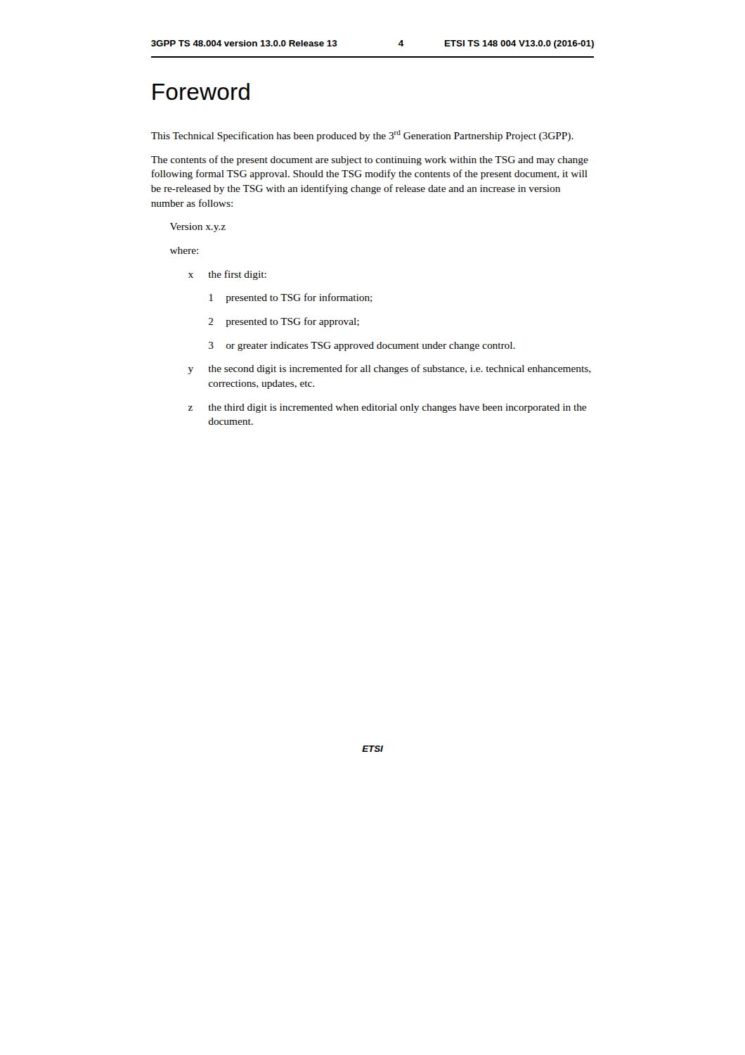3GPP TS 48.004 version 13.0.0 Release 13 4 ETSI TS 148 004 V13.0.0 (2016-01)
Foreword
This Technical Specification has been produced by the 3rd Generation Partnership Project (3GPP).
The contents of the present document are subject to continuing work within the TSG and may change following formal TSG approval. Should the TSG modify the contents of the present document, it will be re-released by the TSG with an identifying change of release date and an increase in version number as follows:
Version x.y.z
where:
x the first digit:
1 presented to TSG for information;
2 presented to TSG for approval;
3 or greater indicates TSG approved document under change control.
y the second digit is incremented for all changes of substance, i.e. technical enhancements, corrections, updates, etc.
z the third digit is incremented when editorial only changes have been incorporated in the document.
ETSI